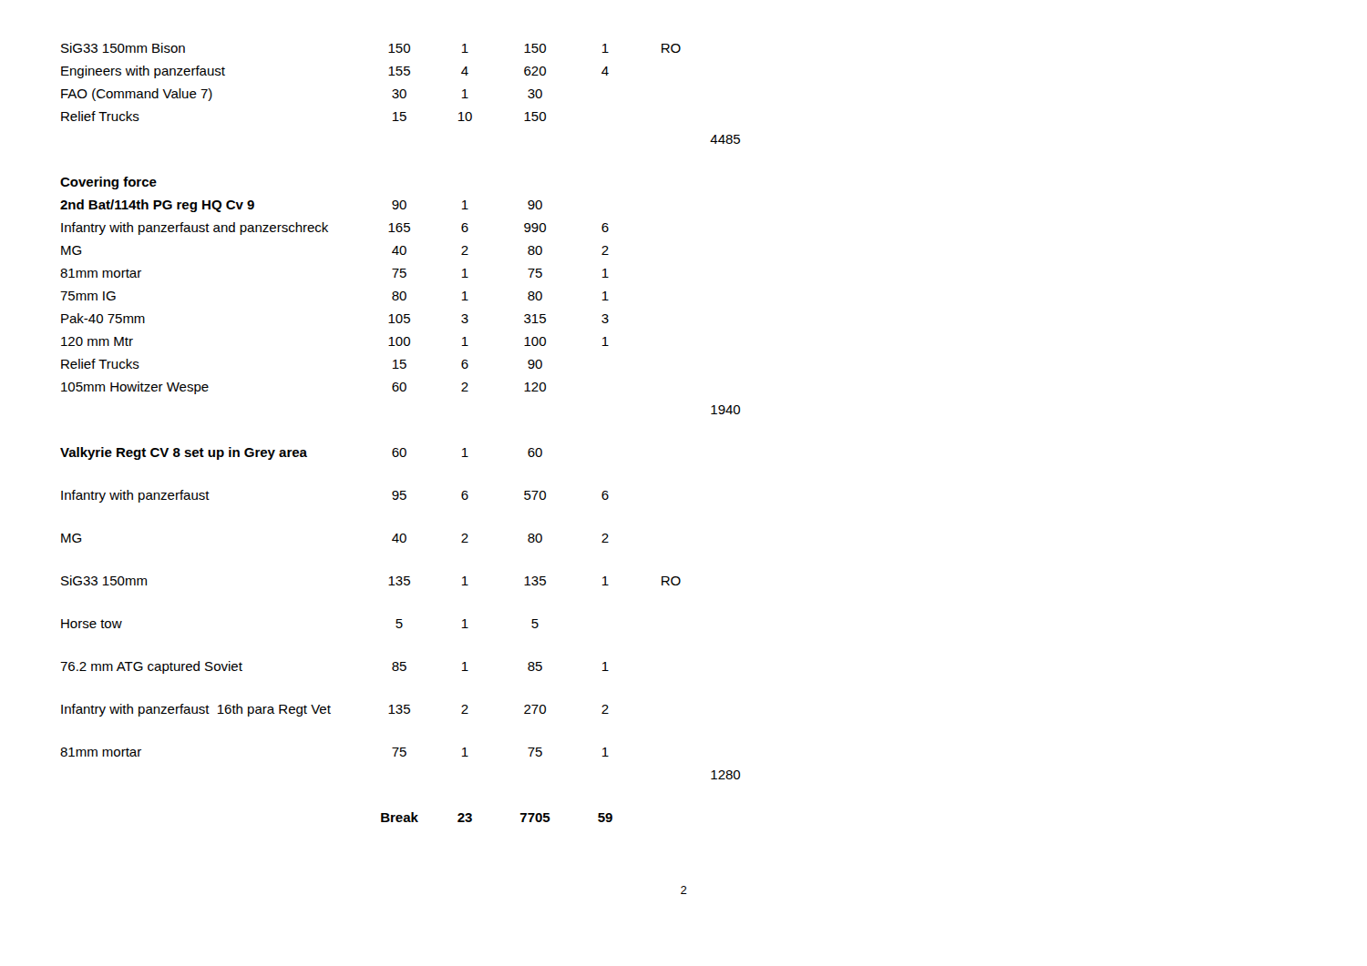| SiG33 150mm Bison | 150 | 1 | 150 | 1 | RO | |
| Engineers with panzerfaust | 155 | 4 | 620 | 4 | | |
| FAO (Command Value 7) | 30 | 1 | 30 | | | |
| Relief Trucks | 15 | 10 | 150 | | | |
| | | | | | | 4485 |
| Covering force | | | | | | |
| 2nd Bat/114th PG reg HQ Cv 9 | 90 | 1 | 90 | | | |
| Infantry with panzerfaust and panzerschreck | 165 | 6 | 990 | 6 | | |
| MG | 40 | 2 | 80 | 2 | | |
| 81mm mortar | 75 | 1 | 75 | 1 | | |
| 75mm IG | 80 | 1 | 80 | 1 | | |
| Pak-40 75mm | 105 | 3 | 315 | 3 | | |
| 120 mm Mtr | 100 | 1 | 100 | 1 | | |
| Relief Trucks | 15 | 6 | 90 | | | |
| 105mm Howitzer Wespe | 60 | 2 | 120 | | | |
| | | | | | | 1940 |
| Valkyrie Regt CV 8 set up in Grey area | 60 | 1 | 60 | | | |
| Infantry with panzerfaust | 95 | 6 | 570 | 6 | | |
| MG | 40 | 2 | 80 | 2 | | |
| SiG33 150mm | 135 | 1 | 135 | 1 | RO | |
| Horse tow | 5 | 1 | 5 | | | |
| 76.2 mm ATG captured Soviet | 85 | 1 | 85 | 1 | | |
| Infantry with panzerfaust 16th para Regt Vet | 135 | 2 | 270 | 2 | | |
| 81mm mortar | 75 | 1 | 75 | 1 | | |
| | | | | | | 1280 |
| | Break | 23 | 7705 | 59 | | |
2